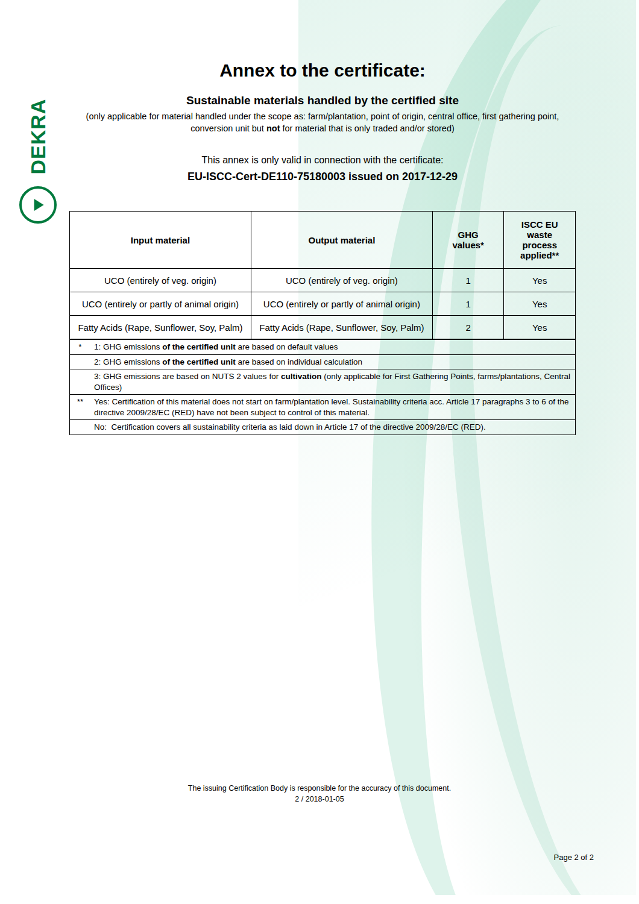DEKRA
Annex to the certificate:
Sustainable materials handled by the certified site
(only applicable for material handled under the scope as: farm/plantation, point of origin, central office, first gathering point, conversion unit but not for material that is only traded and/or stored)
This annex is only valid in connection with the certificate:
EU-ISCC-Cert-DE110-75180003 issued on 2017-12-29
| Input material | Output material | GHG values* | ISCC EU waste process applied** |
| --- | --- | --- | --- |
| UCO (entirely of veg. origin) | UCO (entirely of veg. origin) | 1 | Yes |
| UCO (entirely or partly of animal origin) | UCO (entirely or partly of animal origin) | 1 | Yes |
| Fatty Acids (Rape, Sunflower, Soy, Palm) | Fatty Acids (Rape, Sunflower, Soy, Palm) | 2 | Yes |
| * | 1: GHG emissions of the certified unit are based on default values |
| | 2: GHG emissions of the certified unit are based on individual calculation |
| | 3: GHG emissions are based on NUTS 2 values for cultivation (only applicable for First Gathering Points, farms/plantations, Central Offices) |
| ** | Yes: Certification of this material does not start on farm/plantation level. Sustainability criteria acc. Article 17 paragraphs 3 to 6 of the directive 2009/28/EC (RED) have not been subject to control of this material. |
| | No: Certification covers all sustainability criteria as laid down in Article 17 of the directive 2009/28/EC (RED). |
The issuing Certification Body is responsible for the accuracy of this document.
2 / 2018-01-05
Page 2 of 2